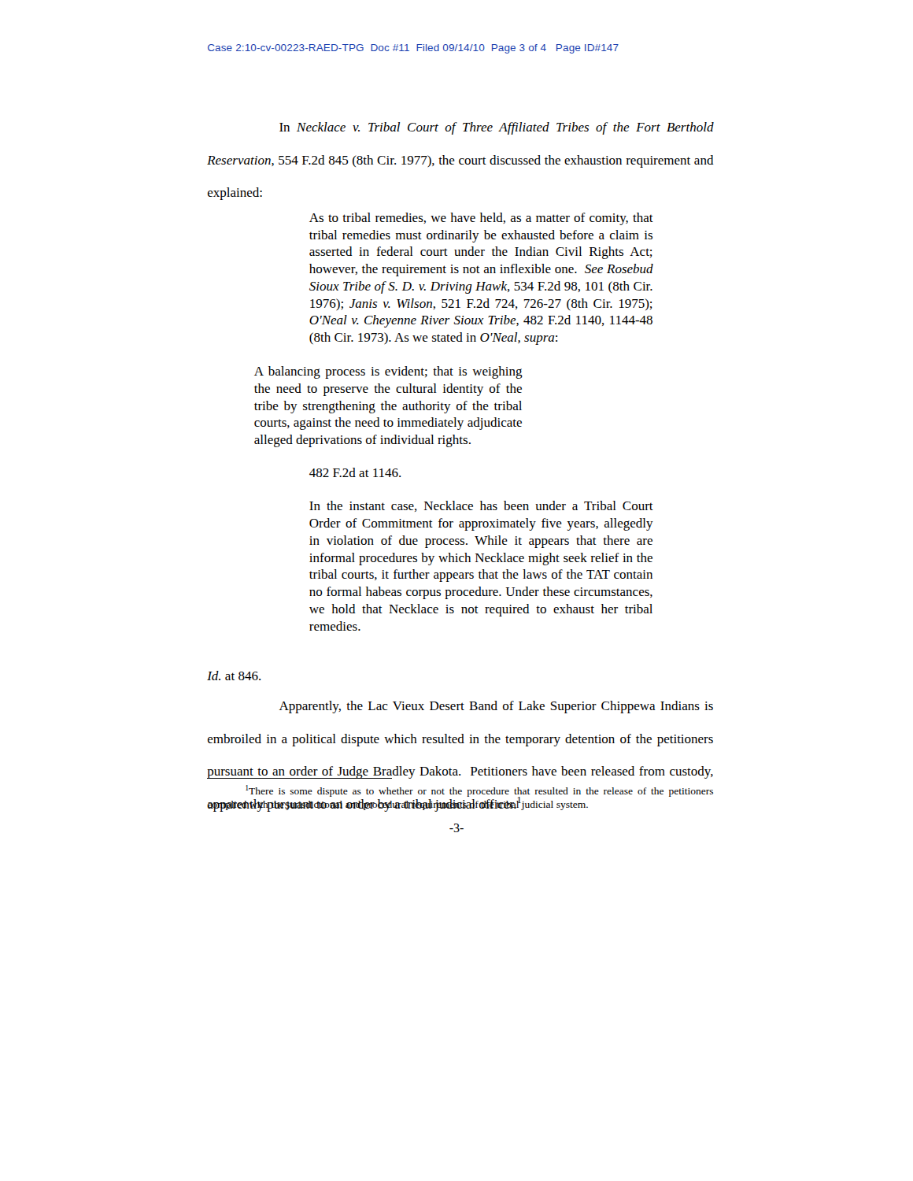Case 2:10-cv-00223-RAED-TPG Doc #11 Filed 09/14/10 Page 3 of 4 Page ID#147
In Necklace v. Tribal Court of Three Affiliated Tribes of the Fort Berthold Reservation, 554 F.2d 845 (8th Cir. 1977), the court discussed the exhaustion requirement and explained:
As to tribal remedies, we have held, as a matter of comity, that tribal remedies must ordinarily be exhausted before a claim is asserted in federal court under the Indian Civil Rights Act; however, the requirement is not an inflexible one. See Rosebud Sioux Tribe of S. D. v. Driving Hawk, 534 F.2d 98, 101 (8th Cir. 1976); Janis v. Wilson, 521 F.2d 724, 726-27 (8th Cir. 1975); O'Neal v. Cheyenne River Sioux Tribe, 482 F.2d 1140, 1144-48 (8th Cir. 1973). As we stated in O'Neal, supra:
A balancing process is evident; that is weighing the need to preserve the cultural identity of the tribe by strengthening the authority of the tribal courts, against the need to immediately adjudicate alleged deprivations of individual rights.
482 F.2d at 1146.
In the instant case, Necklace has been under a Tribal Court Order of Commitment for approximately five years, allegedly in violation of due process. While it appears that there are informal procedures by which Necklace might seek relief in the tribal courts, it further appears that the laws of the TAT contain no formal habeas corpus procedure. Under these circumstances, we hold that Necklace is not required to exhaust her tribal remedies.
Id. at 846.
Apparently, the Lac Vieux Desert Band of Lake Superior Chippewa Indians is embroiled in a political dispute which resulted in the temporary detention of the petitioners pursuant to an order of Judge Bradley Dakota. Petitioners have been released from custody, apparently pursuant to an order by a tribal judicial officer.1
1There is some dispute as to whether or not the procedure that resulted in the release of the petitioners complied with the jurisdictional and procedural requirements of the tribal judicial system.
-3-